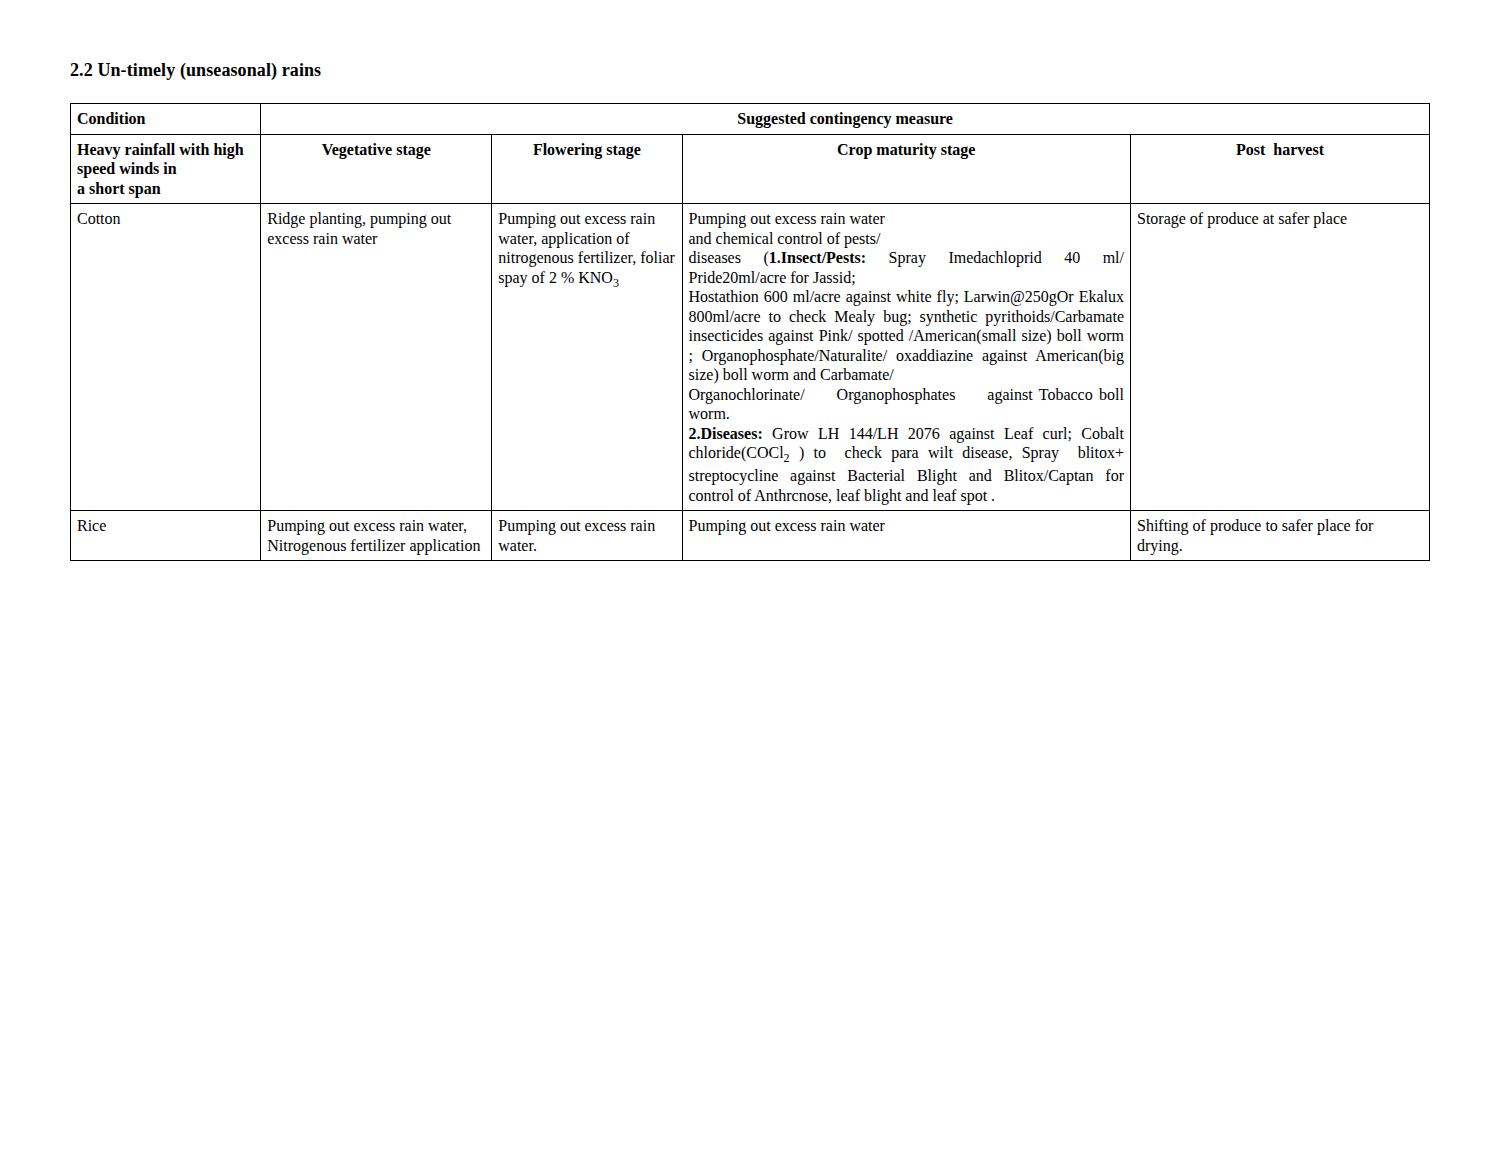2.2 Un-timely (unseasonal) rains
| Condition | Suggested contingency measure |
| Heavy rainfall with high speed winds in a short span | Vegetative stage | Flowering stage | Crop maturity stage | Post harvest |
| Cotton | Ridge planting, pumping out excess rain water | Pumping out excess rain water, application of nitrogenous fertilizer, foliar spay of 2 % KNO 3 | Pumping out excess rain water and chemical control of pests/ diseases ( 1.Insect/Pests: Spray Imedachloprid 40 ml/ Pride20ml/acre for Jassid; Hostathion 600 ml/acre against white fly; Larwin@250gOr Ekalux 800ml/acre to check Mealy bug; synthetic pyrithoids/Carbamate insecticides against Pink/ spotted /American(small size) boll worm ; Organophosphate/Naturalite/ oxaddiazine against American(big size) boll worm and Carbamate/ Organochlorinate/ Organophosphates against Tobacco boll worm. 2.Diseases: Grow LH 144/LH 2076 against Leaf curl; Cobalt chloride(COCl 2 ) to check para wilt disease, Spray blitox+ streptocycline against Bacterial Blight and Blitox/Captan for control of Anthrcnose, leaf blight and leaf spot . | Storage of produce at safer place |
| Rice | Pumping out excess rain water, Nitrogenous fertilizer application | Pumping out excess rain water. | Pumping out excess rain water | Shifting of produce to safer place for drying. |